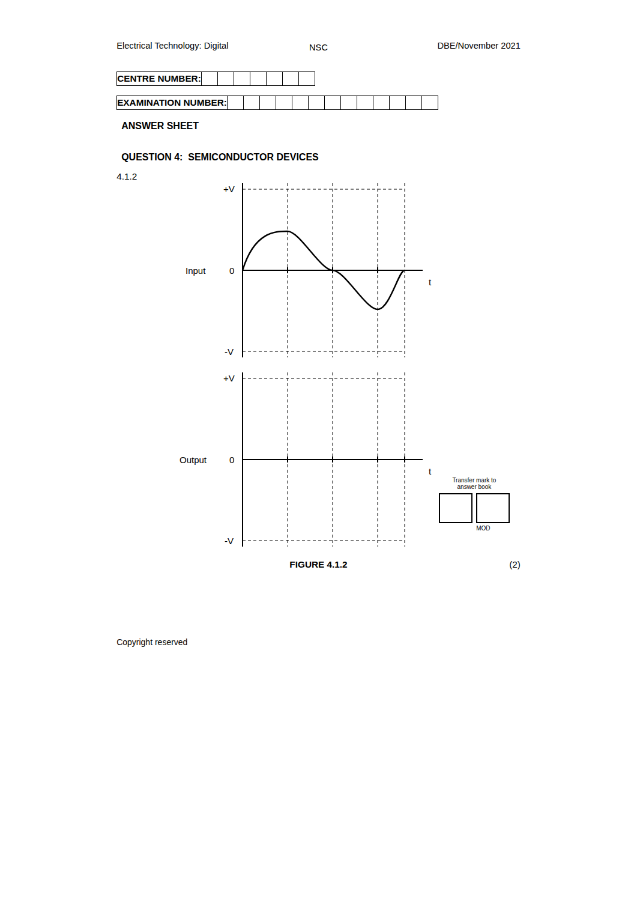Electrical Technology: Digital
DBE/November 2021
NSC
| CENTRE NUMBER: | | | | | | | |
| EXAMINATION NUMBER: | | | | | | | | | | | | | |
ANSWER SHEET
QUESTION 4: SEMICONDUCTOR DEVICES
4.1.2
+V -V 0 Input t +V -V 0 Output t
Transfer mark to
answer book
MOD
FIGURE 4.1.2 (2)
Copyright reserved